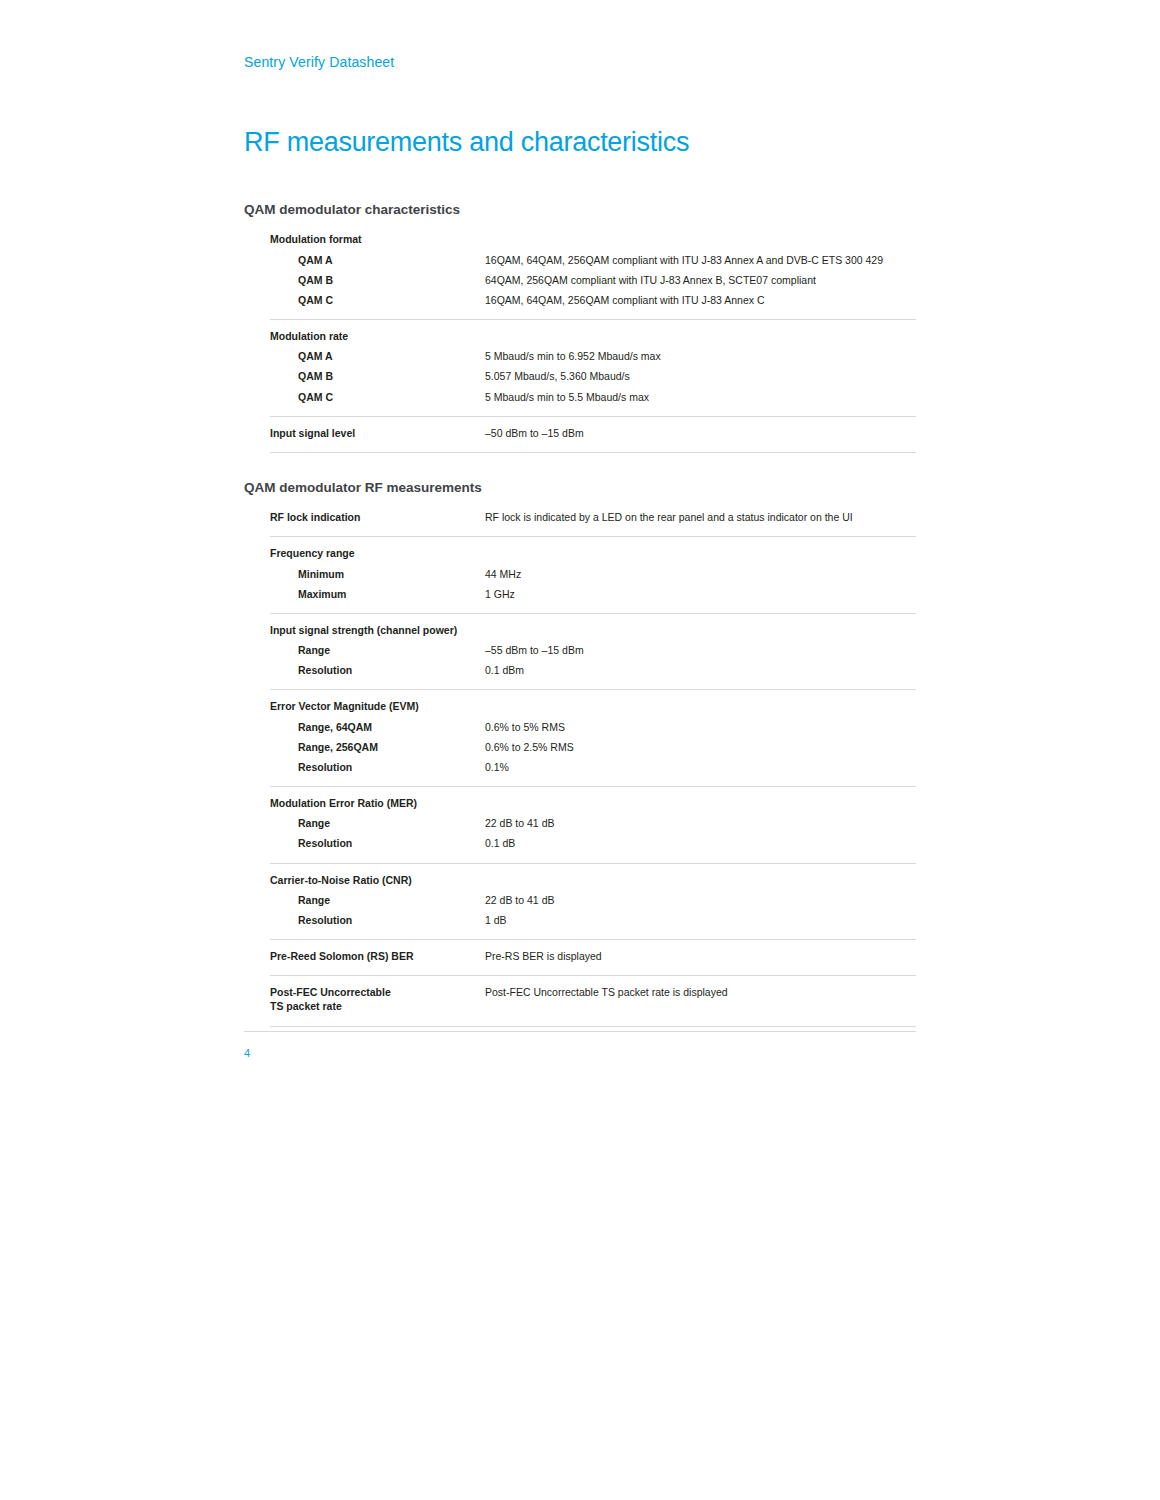Sentry Verify Datasheet
RF measurements and characteristics
QAM demodulator characteristics
| Modulation format | |
| QAM A | 16QAM, 64QAM, 256QAM compliant with ITU J-83 Annex A and DVB-C ETS 300 429 |
| QAM B | 64QAM, 256QAM compliant with ITU J-83 Annex B, SCTE07 compliant |
| QAM C | 16QAM, 64QAM, 256QAM compliant with ITU J-83 Annex C |
| Modulation rate | |
| QAM A | 5 Mbaud/s min to 6.952 Mbaud/s max |
| QAM B | 5.057 Mbaud/s, 5.360 Mbaud/s |
| QAM C | 5 Mbaud/s min to 5.5 Mbaud/s max |
| Input signal level | –50 dBm to –15 dBm |
QAM demodulator RF measurements
| RF lock indication | RF lock is indicated by a LED on the rear panel and a status indicator on the UI |
| Frequency range | |
| Minimum | 44 MHz |
| Maximum | 1 GHz |
| Input signal strength (channel power) | |
| Range | –55 dBm to –15 dBm |
| Resolution | 0.1 dBm |
| Error Vector Magnitude (EVM) | |
| Range, 64QAM | 0.6% to 5% RMS |
| Range, 256QAM | 0.6% to 2.5% RMS |
| Resolution | 0.1% |
| Modulation Error Ratio (MER) | |
| Range | 22 dB to 41 dB |
| Resolution | 0.1 dB |
| Carrier-to-Noise Ratio (CNR) | |
| Range | 22 dB to 41 dB |
| Resolution | 1 dB |
| Pre-Reed Solomon (RS) BER | Pre-RS BER is displayed |
| Post-FEC Uncorrectable TS packet rate | Post-FEC Uncorrectable TS packet rate is displayed |
4